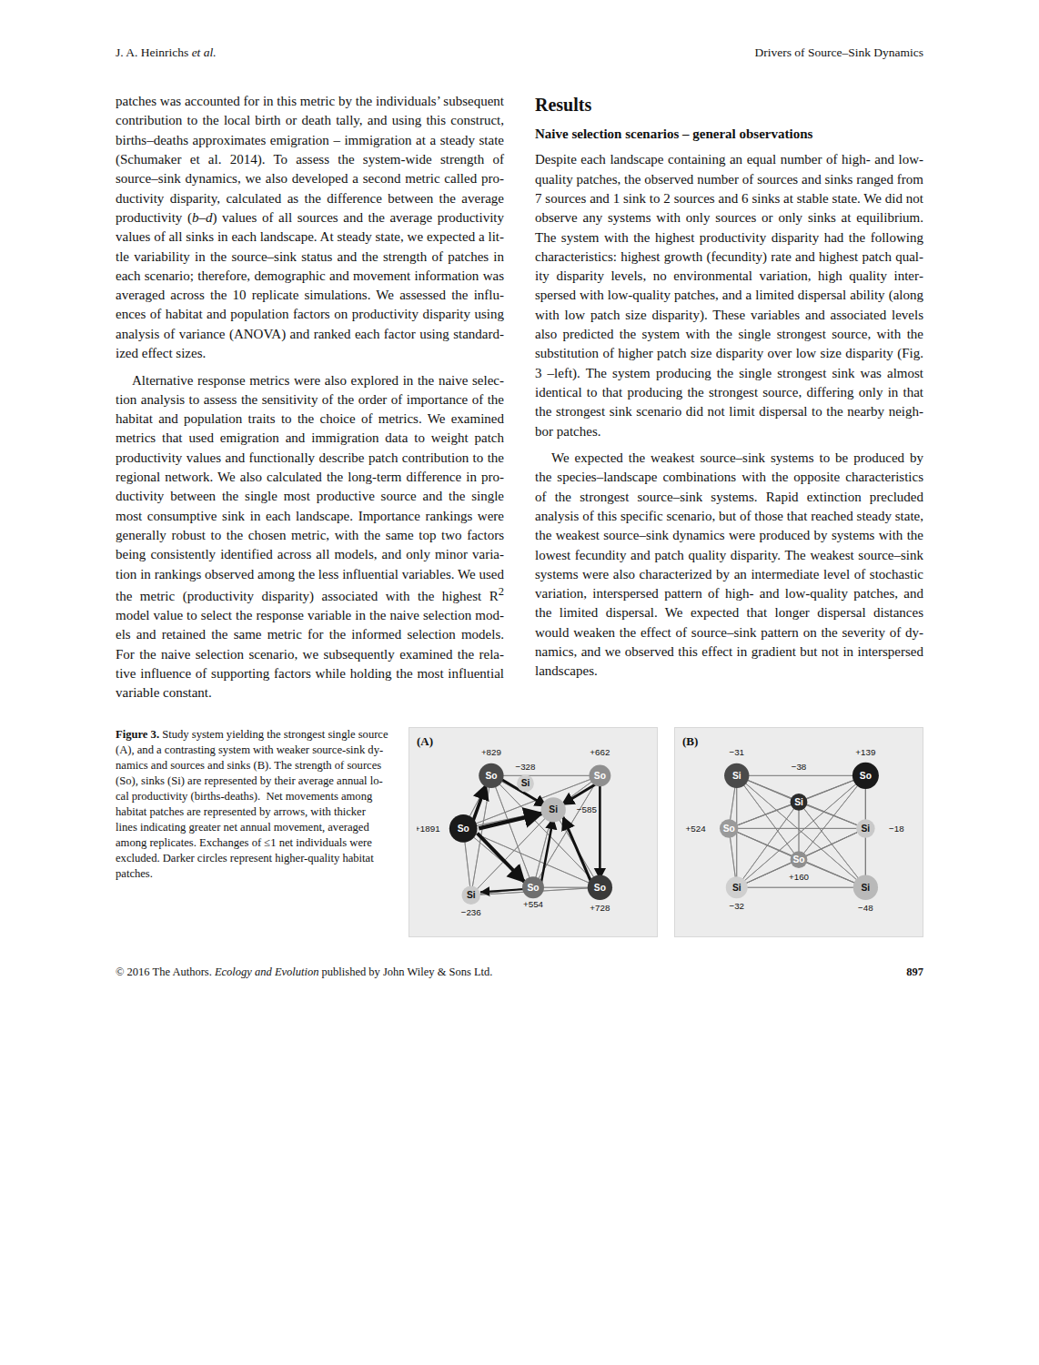J. A. Heinrichs et al.
Drivers of Source–Sink Dynamics
patches was accounted for in this metric by the individuals’ subsequent contribution to the local birth or death tally, and using this construct, births–deaths approximates emigration – immigration at a steady state (Schumaker et al. 2014). To assess the system-wide strength of source–sink dynamics, we also developed a second metric called productivity disparity, calculated as the difference between the average productivity (b–d) values of all sources and the average productivity values of all sinks in each landscape. At steady state, we expected a little variability in the source–sink status and the strength of patches in each scenario; therefore, demographic and movement information was averaged across the 10 replicate simulations. We assessed the influences of habitat and population factors on productivity disparity using analysis of variance (ANOVA) and ranked each factor using standardized effect sizes.
Alternative response metrics were also explored in the naive selection analysis to assess the sensitivity of the order of importance of the habitat and population traits to the choice of metrics. We examined metrics that used emigration and immigration data to weight patch productivity values and functionally describe patch contribution to the regional network. We also calculated the long-term difference in productivity between the single most productive source and the single most consumptive sink in each landscape. Importance rankings were generally robust to the chosen metric, with the same top two factors being consistently identified across all models, and only minor variation in rankings observed among the less influential variables. We used the metric (productivity disparity) associated with the highest R2 model value to select the response variable in the naive selection models and retained the same metric for the informed selection models. For the naive selection scenario, we subsequently examined the relative influence of supporting factors while holding the most influential variable constant.
Results
Naive selection scenarios – general observations
Despite each landscape containing an equal number of high- and low-quality patches, the observed number of sources and sinks ranged from 7 sources and 1 sink to 2 sources and 6 sinks at stable state. We did not observe any systems with only sources or only sinks at equilibrium. The system with the highest productivity disparity had the following characteristics: highest growth (fecundity) rate and highest patch quality disparity levels, no environmental variation, high quality interspersed with low-quality patches, and a limited dispersal ability (along with low patch size disparity). These variables and associated levels also predicted the system with the single strongest source, with the substitution of higher patch size disparity over low size disparity (Fig. 3 –left). The system producing the single strongest sink was almost identical to that producing the strongest source, differing only in that the strongest sink scenario did not limit dispersal to the nearby neighbor patches.
We expected the weakest source–sink systems to be produced by the species–landscape combinations with the opposite characteristics of the strongest source–sink systems. Rapid extinction precluded analysis of this specific scenario, but of those that reached steady state, the weakest source–sink dynamics were produced by systems with the lowest fecundity and patch quality disparity. The weakest source–sink systems were also characterized by an intermediate level of stochastic variation, interspersed pattern of high- and low-quality patches, and the limited dispersal. We expected that longer dispersal distances would weaken the effect of source–sink pattern on the severity of dynamics, and we observed this effect in gradient but not in interspersed landscapes.
Figure 3. Study system yielding the strongest single source (A), and a contrasting system with weaker source-sink dynamics and sources and sinks (B). The strength of sources (So), sinks (Si) are represented by their average annual local productivity (births-deaths). Net movements among habitat patches are represented by arrows, with thicker lines indicating greater net annual movement, averaged among replicates. Exchanges of ≤1 net individuals were excluded. Darker circles represent higher-quality habitat patches.
(A) So +829 Si −585 So +662 So +1891 So +554 So +728 Si −236 Si −328
(B) Si −31 Si −38 So +139 So +524 Si −18 So +160 Si −32 Si −48
© 2016 The Authors. Ecology and Evolution published by John Wiley & Sons Ltd.
897